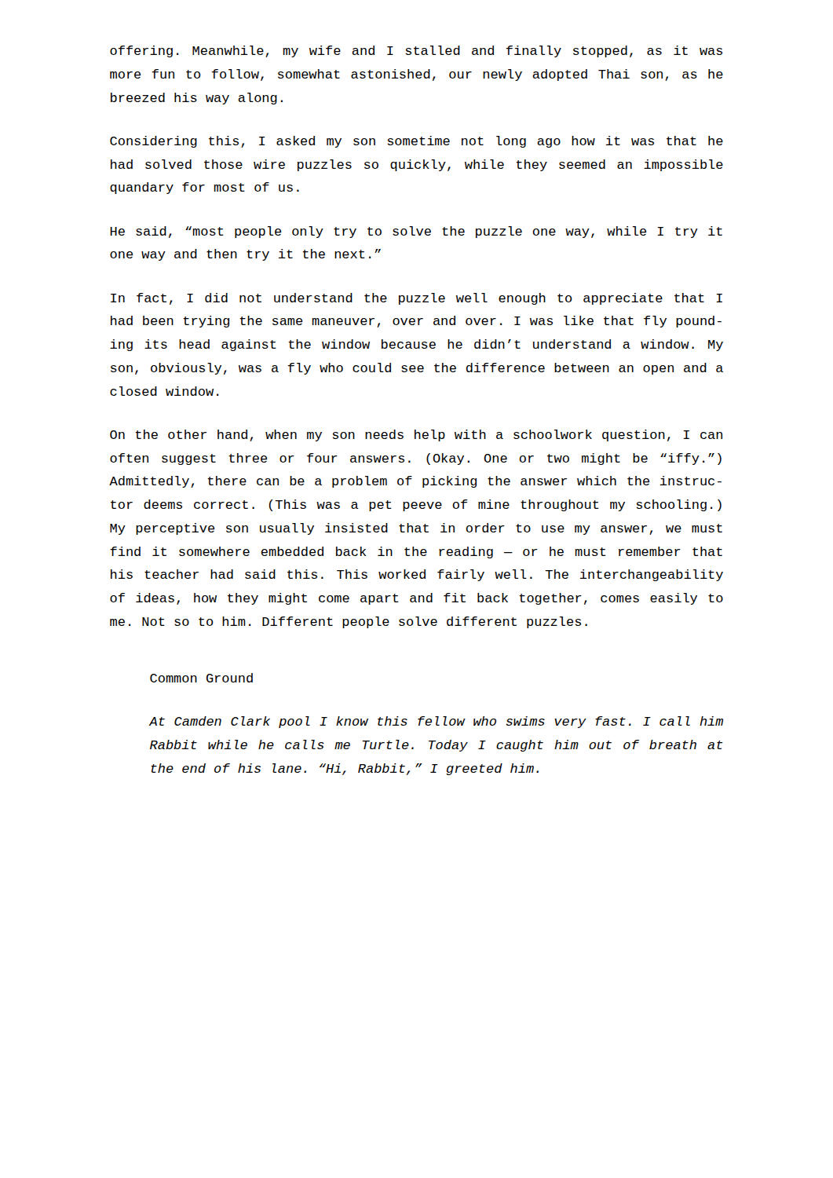offering. Meanwhile, my wife and I stalled and finally stopped, as it was more fun to follow, somewhat astonished, our newly adopted Thai son, as he breezed his way along.
Considering this, I asked my son sometime not long ago how it was that he had solved those wire puzzles so quickly, while they seemed an impossible quandary for most of us.
He said, “most people only try to solve the puzzle one way, while I try it one way and then try it the next.”
In fact, I did not understand the puzzle well enough to appreciate that I had been trying the same maneuver, over and over. I was like that fly pounding its head against the window because he didn’t understand a window. My son, obviously, was a fly who could see the difference between an open and a closed window.
On the other hand, when my son needs help with a schoolwork question, I can often suggest three or four answers. (Okay. One or two might be “iffy.”) Admittedly, there can be a problem of picking the answer which the instructor deems correct. (This was a pet peeve of mine throughout my schooling.) My perceptive son usually insisted that in order to use my answer, we must find it somewhere embedded back in the reading — or he must remember that his teacher had said this. This worked fairly well. The interchangeability of ideas, how they might come apart and fit back together, comes easily to me. Not so to him. Different people solve different puzzles.
Common Ground
At Camden Clark pool I know this fellow who swims very fast. I call him Rabbit while he calls me Turtle. Today I caught him out of breath at the end of his lane. “Hi, Rabbit,” I greeted him.